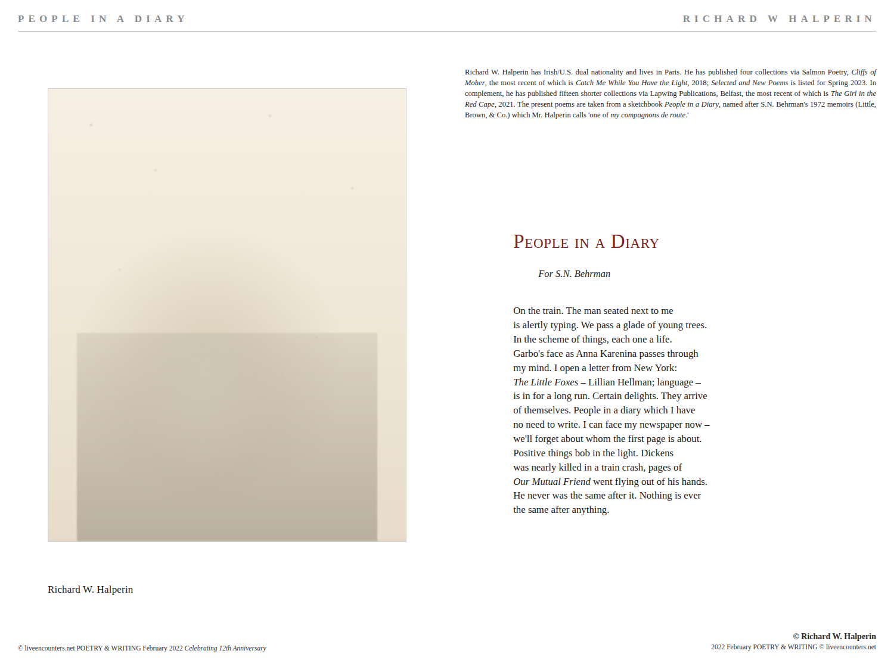People in a Diary
Richard W Halperin
Richard W. Halperin
Richard W. Halperin has Irish/U.S. dual nationality and lives in Paris. He has published four collections via Salmon Poetry, Cliffs of Moher, the most recent of which is Catch Me While You Have the Light, 2018; Selected and New Poems is listed for Spring 2023. In complement, he has published fifteen shorter collections via Lapwing Publications, Belfast, the most recent of which is The Girl in the Red Cape, 2021. The present poems are taken from a sketchbook People in a Diary, named after S.N. Behrman's 1972 memoirs (Little, Brown, & Co.) which Mr. Halperin calls 'one of my compagnons de route.'
People in a Diary
For S.N. Behrman
On the train. The man seated next to me
is alertly typing. We pass a glade of young trees.
In the scheme of things, each one a life.
Garbo's face as Anna Karenina passes through
my mind. I open a letter from New York:
The Little Foxes – Lillian Hellman; language –
is in for a long run. Certain delights. They arrive
of themselves. People in a diary which I have
no need to write. I can face my newspaper now –
we'll forget about whom the first page is about.
Positive things bob in the light. Dickens
was nearly killed in a train crash, pages of
Our Mutual Friend went flying out of his hands.
He never was the same after it. Nothing is ever
the same after anything.
© liveencounters.net POETRY & WRITING February 2022 Celebrating 12th Anniversary
© Richard W. Halperin 2022 February POETRY & WRITING © liveencounters.net